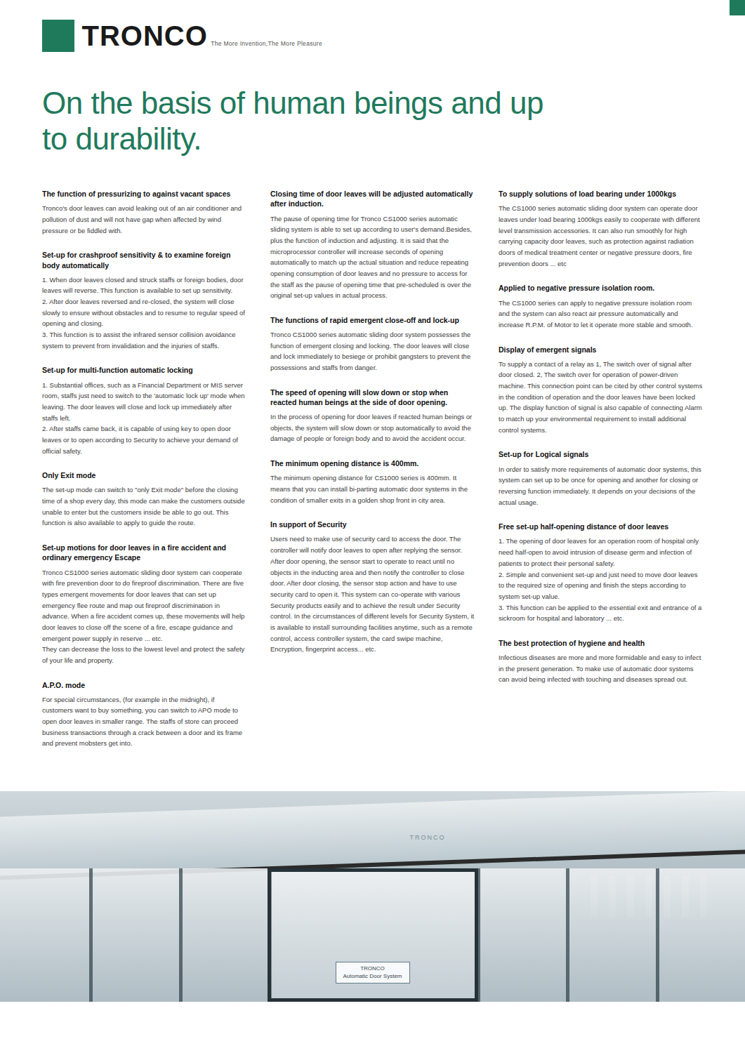TRONCO The More Invention,The More Pleasure
On the basis of human beings and up
to durability.
The function of pressurizing to against vacant spaces
Tronco's door leaves can avoid leaking out of an air conditioner and pollution of dust and will not have gap when affected by wind pressure or be fiddled with.
Set-up for crashproof sensitivity & to examine foreign body automatically
1. When door leaves closed and struck staffs or foreign bodies, door leaves will reverse. This function is available to set up sensitivity.
2. After door leaves reversed and re-closed, the system will close slowly to ensure without obstacles and to resume to regular speed of opening and closing.
3. This function is to assist the infrared sensor collision avoidance system to prevent from invalidation and the injuries of staffs.
Set-up for multi-function automatic locking
1. Substantial offices, such as a Financial Department or MIS server room, staffs just need to switch to the 'automatic lock up' mode when leaving. The door leaves will close and lock up immediately after staffs left.
2. After staffs came back, it is capable of using key to open door leaves or to open according to Security to achieve your demand of official safety.
Only Exit mode
The set-up mode can switch to "only Exit mode" before the closing time of a shop every day, this mode can make the customers outside unable to enter but the customers inside be able to go out. This function is also available to apply to guide the route.
Set-up motions for door leaves in a fire accident and ordinary emergency Escape
Tronco CS1000 series automatic sliding door system can cooperate with fire prevention door to do fireproof discrimination. There are five types emergent movements for door leaves that can set up emergency flee route and map out fireproof discrimination in advance. When a fire accident comes up, these movements will help door leaves to close off the scene of a fire, escape guidance and emergent power supply in reserve ... etc.
They can decrease the loss to the lowest level and protect the safety of your life and property.
A.P.O. mode
For special circumstances, (for example in the midnight), if customers want to buy something, you can switch to APO mode to open door leaves in smaller range. The staffs of store can proceed business transactions through a crack between a door and its frame and prevent mobsters get into.
Closing time of door leaves will be adjusted automatically after induction.
The pause of opening time for Tronco CS1000 series automatic sliding system is able to set up according to user's demand.Besides, plus the function of induction and adjusting. It is said that the microprocessor controller will increase seconds of opening automatically to match up the actual situation and reduce repeating opening consumption of door leaves and no pressure to access for the staff as the pause of opening time that pre-scheduled is over the original set-up values in actual process.
The functions of rapid emergent close-off and lock-up
Tronco CS1000 series automatic sliding door system possesses the function of emergent closing and locking. The door leaves will close and lock immediately to besiege or prohibit gangsters to prevent the possessions and staffs from danger.
The speed of opening will slow down or stop when reacted human beings at the side of door opening.
In the process of opening for door leaves if reacted human beings or objects, the system will slow down or stop automatically to avoid the damage of people or foreign body and to avoid the accident occur.
The minimum opening distance is 400mm.
The minimum opening distance for CS1000 series is 400mm. It means that you can install bi-parting automatic door systems in the condition of smaller exits in a golden shop front in city area.
In support of Security
Users need to make use of security card to access the door. The controller will notify door leaves to open after replying the sensor. After door opening, the sensor start to operate to react until no objects in the inducting area and then notify the controller to close door. After door closing, the sensor stop action and have to use security card to open it. This system can co-operate with various Security products easily and to achieve the result under Security control. In the circumstances of different levels for Security System, it is available to install surrounding facilities anytime, such as a remote control, access controller system, the card swipe machine, Encryption, fingerprint access... etc.
To supply solutions of load bearing under 1000kgs
The CS1000 series automatic sliding door system can operate door leaves under load bearing 1000kgs easily to cooperate with different level transmission accessories. It can also run smoothly for high carrying capacity door leaves, such as protection against radiation doors of medical treatment center or negative pressure doors, fire prevention doors ... etc
Applied to negative pressure isolation room.
The CS1000 series can apply to negative pressure isolation room and the system can also react air pressure automatically and increase R.P.M. of Motor to let it operate more stable and smooth.
Display of emergent signals
To supply a contact of a relay as 1, The switch over of signal after door closed. 2, The switch over for operation of power-driven machine. This connection point can be cited by other control systems in the condition of operation and the door leaves have been locked up. The display function of signal is also capable of connecting Alarm to match up your environmental requirement to install additional control systems.
Set-up for Logical signals
In order to satisfy more requirements of automatic door systems, this system can set up to be once for opening and another for closing or reversing function immediately. It depends on your decisions of the actual usage.
Free set-up half-opening distance of door leaves
1. The opening of door leaves for an operation room of hospital only need half-open to avoid intrusion of disease germ and infection of patients to protect their personal safety.
2. Simple and convenient set-up and just need to move door leaves to the required size of opening and finish the steps according to system set-up value.
3. This function can be applied to the essential exit and entrance of a sickroom for hospital and laboratory ... etc.
The best protection of hygiene and health
Infectious diseases are more and more formidable and easy to infect in the present generation. To make use of automatic door systems can avoid being infected with touching and diseases spread out.
TRONCO
TRONCO
Automatic Door System